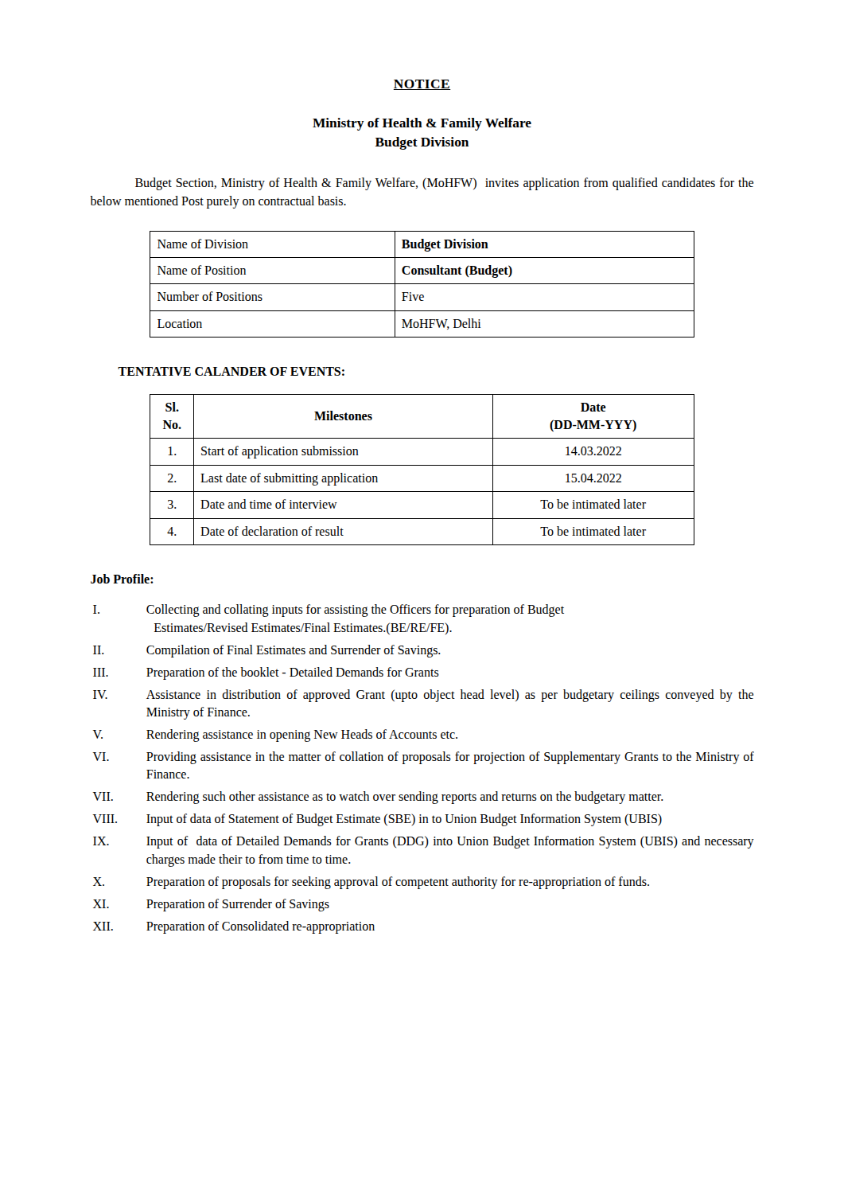NOTICE
Ministry of Health & Family Welfare
Budget Division
Budget Section, Ministry of Health & Family Welfare, (MoHFW) invites application from qualified candidates for the below mentioned Post purely on contractual basis.
| Name of Division | Budget Division |
| Name of Position | Consultant (Budget) |
| Number of Positions | Five |
| Location | MoHFW, Delhi |
TENTATIVE CALANDER OF EVENTS:
| Sl. No. | Milestones | Date (DD-MM-YYY) |
| --- | --- | --- |
| 1. | Start of application submission | 14.03.2022 |
| 2. | Last date of submitting application | 15.04.2022 |
| 3. | Date and time of interview | To be intimated later |
| 4. | Date of declaration of result | To be intimated later |
Job Profile:
I. Collecting and collating inputs for assisting the Officers for preparation of BudgetEstimates/Revised Estimates/Final Estimates.(BE/RE/FE).
II. Compilation of Final Estimates and Surrender of Savings.
III. Preparation of the booklet - Detailed Demands for Grants
IV. Assistance in distribution of approved Grant (upto object head level) as per budgetary ceilings conveyed by the Ministry of Finance.
V. Rendering assistance in opening New Heads of Accounts etc.
VI. Providing assistance in the matter of collation of proposals for projection of Supplementary Grants to the Ministry of Finance.
VII. Rendering such other assistance as to watch over sending reports and returns on the budgetary matter.
VIII. Input of data of Statement of Budget Estimate (SBE) in to Union Budget Information System (UBIS)
IX. Input of data of Detailed Demands for Grants (DDG) into Union Budget Information System (UBIS) and necessary charges made their to from time to time.
X. Preparation of proposals for seeking approval of competent authority for re-appropriation of funds.
XI. Preparation of Surrender of Savings
XII. Preparation of Consolidated re-appropriation